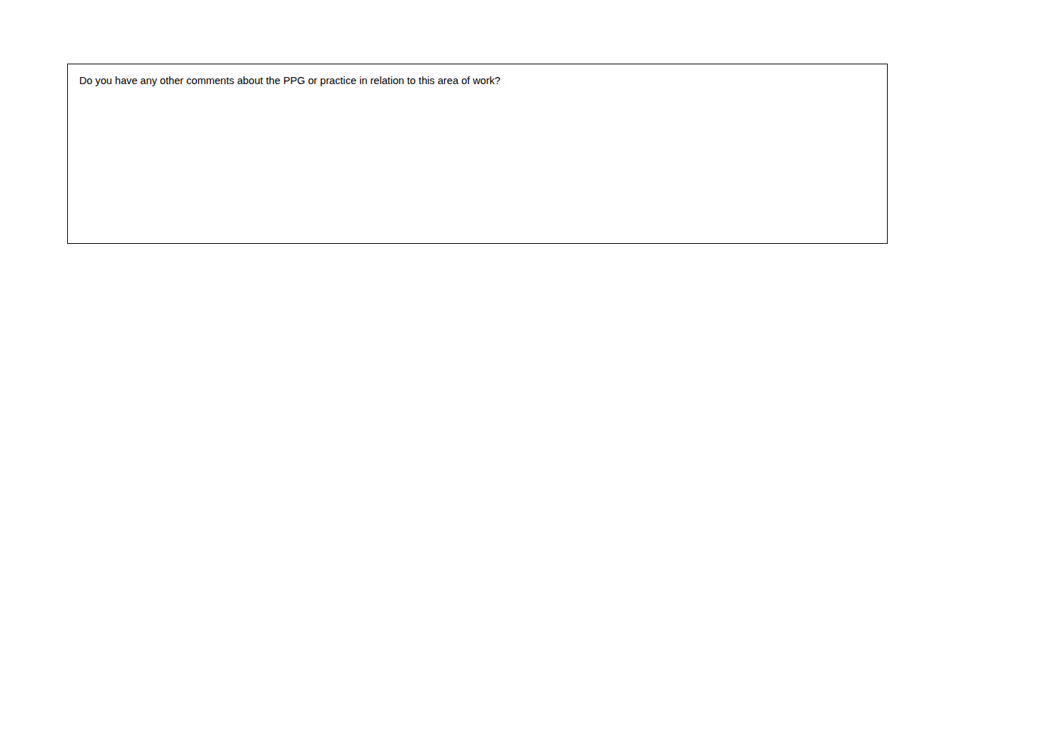Do you have any other comments about the PPG or practice in relation to this area of work?